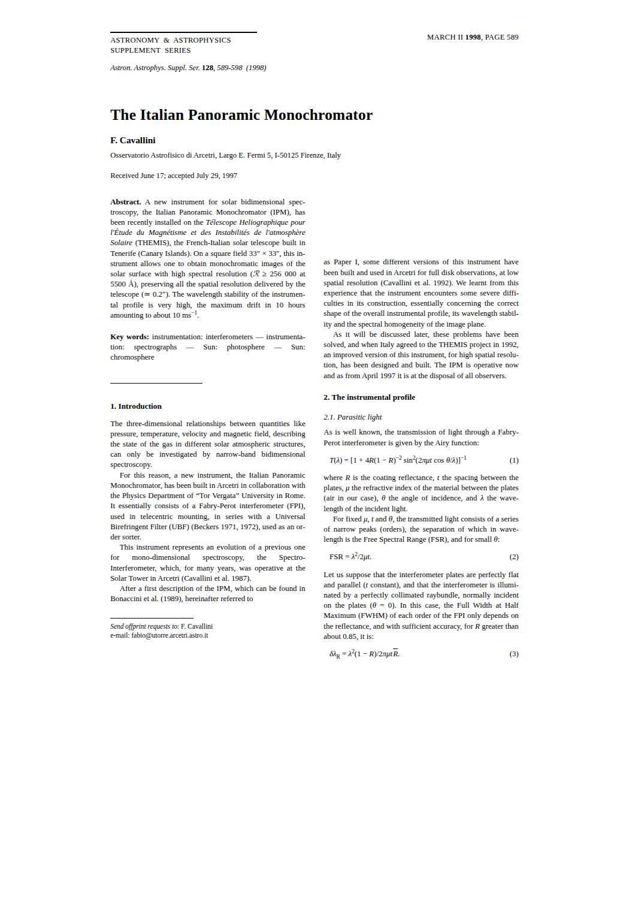ASTRONOMY & ASTROPHYSICS
SUPPLEMENT SERIES
MARCH II 1998, PAGE 589
Astron. Astrophys. Suppl. Ser. 128, 589-598 (1998)
The Italian Panoramic Monochromator
F. Cavallini
Osservatorio Astrofisico di Arcetri, Largo E. Fermi 5, I-50125 Firenze, Italy
Received June 17; accepted July 29, 1997
Abstract. A new instrument for solar bidimensional spectroscopy, the Italian Panoramic Monochromator (IPM), has been recently installed on the Télescope Heliographique pour l'Étude du Magnétisme et des Instabilités de l'atmosphère Solaire (THEMIS), the French-Italian solar telescope built in Tenerife (Canary Islands). On a square field 33″ × 33″, this instrument allows one to obtain monochromatic images of the solar surface with high spectral resolution (ℛ ≥ 256 000 at 5500 Å), preserving all the spatial resolution delivered by the telescope (≃ 0.2″). The wavelength stability of the instrumental profile is very high, the maximum drift in 10 hours amounting to about 10 ms−1.
Key words: instrumentation: interferometers — instrumentation: spectrographs — Sun: photosphere — Sun: chromosphere
1. Introduction
The three-dimensional relationships between quantities like pressure, temperature, velocity and magnetic field, describing the state of the gas in different solar atmospheric structures, can only be investigated by narrow-band bidimensional spectroscopy.
For this reason, a new instrument, the Italian Panoramic Monochromator, has been built in Arcetri in collaboration with the Physics Department of “Tor Vergata” University in Rome. It essentially consists of a Fabry-Perot interferometer (FPI), used in telecentric mounting, in series with a Universal Birefringent Filter (UBF) (Beckers 1971, 1972), used as an order sorter.
This instrument represents an evolution of a previous one for mono-dimensional spectroscopy, the Spectro-Interferometer, which, for many years, was operative at the Solar Tower in Arcetri (Cavallini et al. 1987).
After a first description of the IPM, which can be found in Bonaccini et al. (1989), hereinafter referred to
Send offprint requests to: F. Cavallini
e-mail: fabio@utorre.arcetri.astro.it
as Paper I, some different versions of this instrument have been built and used in Arcetri for full disk observations, at low spatial resolution (Cavallini et al. 1992). We learnt from this experience that the instrument encounters some severe difficulties in its construction, essentially concerning the correct shape of the overall instrumental profile, its wavelength stability and the spectral homogeneity of the image plane.
As it will be discussed later, these problems have been solved, and when Italy agreed to the THEMIS project in 1992, an improved version of this instrument, for high spatial resolution, has been designed and built. The IPM is operative now and as from April 1997 it is at the disposal of all observers.
2. The instrumental profile
2.1. Parasitic light
As is well known, the transmission of light through a Fabry-Perot interferometer is given by the Airy function:
T(λ) = [1 + 4R(1 − R)−2 sin2(2πμt cos θ/λ)]−1
(1)
where R is the coating reflectance, t the spacing between the plates, μ the refractive index of the material between the plates (air in our case), θ the angle of incidence, and λ the wavelength of the incident light.
For fixed μ, t and θ, the transmitted light consists of a series of narrow peaks (orders), the separation of which in wavelength is the Free Spectral Range (FSR), and for small θ:
FSR = λ2/2μt.
(2)
Let us suppose that the interferometer plates are perfectly flat and parallel (t constant), and that the interferometer is illuminated by a perfectly collimated raybundle, normally incident on the plates (θ = 0). In this case, the Full Width at Half Maximum (FWHM) of each order of the FPI only depends on the reflectance, and with sufficient accuracy, for R greater than about 0.85, it is:
δλR = λ2(1 − R)/2πμt R.
(3)